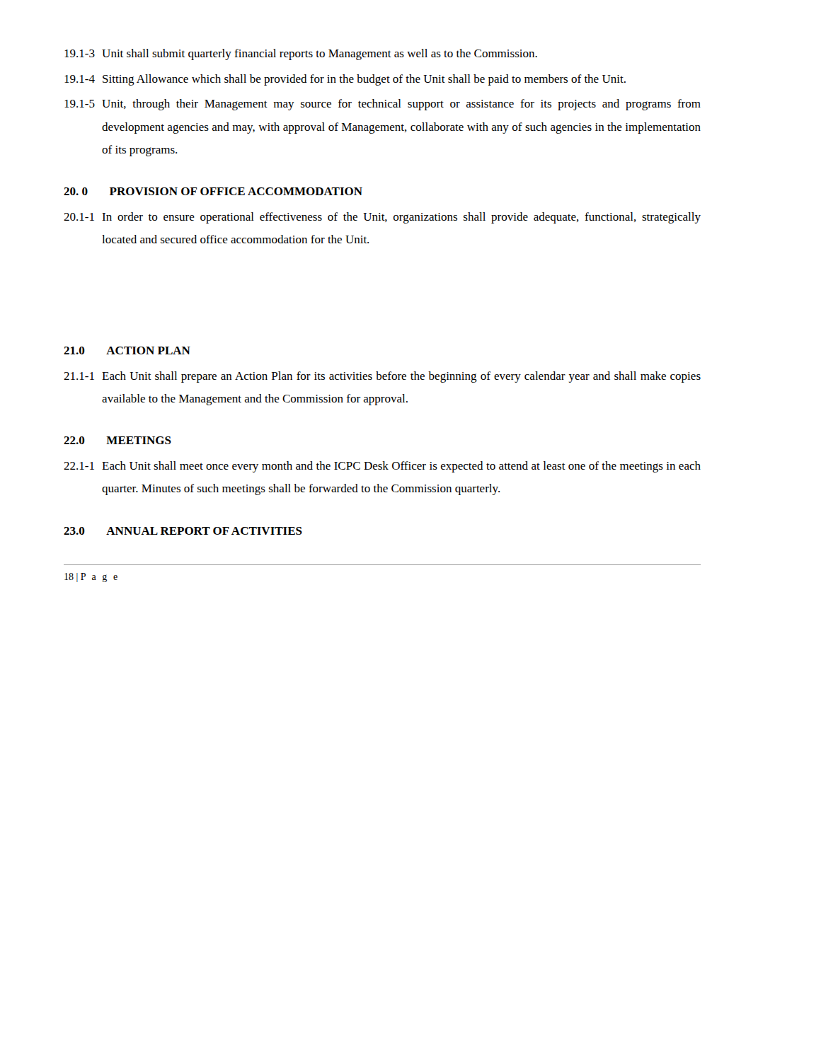19.1-3 Unit shall submit quarterly financial reports to Management as well as to the Commission.
19.1-4 Sitting Allowance which shall be provided for in the budget of the Unit shall be paid to members of the Unit.
19.1-5 Unit, through their Management may source for technical support or assistance for its projects and programs from development agencies and may, with approval of Management, collaborate with any of such agencies in the implementation of its programs.
20. 0 PROVISION OF OFFICE ACCOMMODATION
20.1-1 In order to ensure operational effectiveness of the Unit, organizations shall provide adequate, functional, strategically located and secured office accommodation for the Unit.
21.0 ACTION PLAN
21.1-1 Each Unit shall prepare an Action Plan for its activities before the beginning of every calendar year and shall make copies available to the Management and the Commission for approval.
22.0 MEETINGS
22.1-1 Each Unit shall meet once every month and the ICPC Desk Officer is expected to attend at least one of the meetings in each quarter. Minutes of such meetings shall be forwarded to the Commission quarterly.
23.0 ANNUAL REPORT OF ACTIVITIES
18 | P a g e